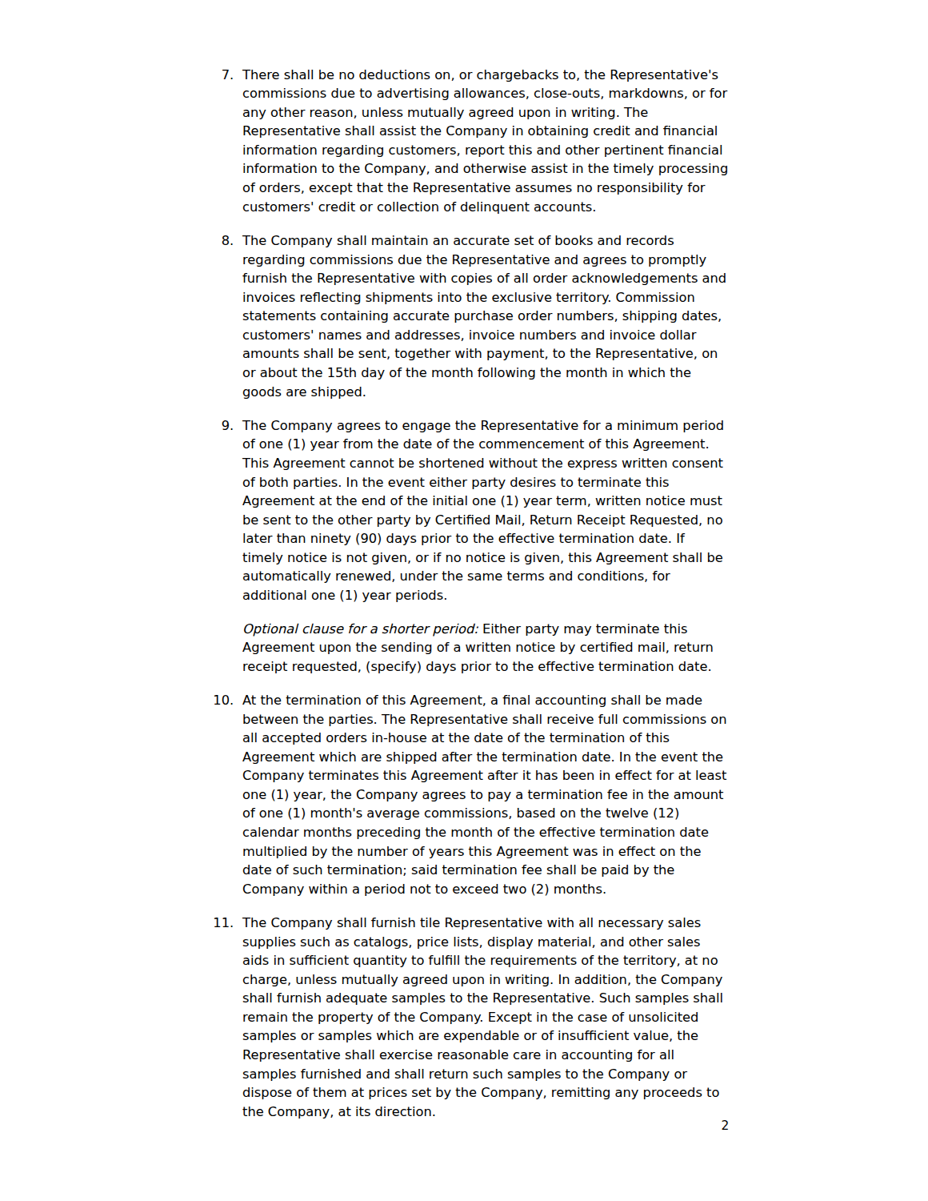There shall be no deductions on, or chargebacks to, the Representative's commissions due to advertising allowances, close-outs, markdowns, or for any other reason, unless mutually agreed upon in writing. The Representative shall assist the Company in obtaining credit and financial information regarding customers, report this and other pertinent financial information to the Company, and otherwise assist in the timely processing of orders, except that the Representative assumes no responsibility for customers' credit or collection of delinquent accounts.
The Company shall maintain an accurate set of books and records regarding commissions due the Representative and agrees to promptly furnish the Representative with copies of all order acknowledgements and invoices reflecting shipments into the exclusive territory. Commission statements containing accurate purchase order numbers, shipping dates, customers' names and addresses, invoice numbers and invoice dollar amounts shall be sent, together with payment, to the Representative, on or about the 15th day of the month following the month in which the goods are shipped.
The Company agrees to engage the Representative for a minimum period of one (1) year from the date of the commencement of this Agreement. This Agreement cannot be shortened without the express written consent of both parties. In the event either party desires to terminate this Agreement at the end of the initial one (1) year term, written notice must be sent to the other party by Certified Mail, Return Receipt Requested, no later than ninety (90) days prior to the effective termination date. If timely notice is not given, or if no notice is given, this Agreement shall be automatically renewed, under the same terms and conditions, for additional one (1) year periods.
Optional clause for a shorter period: Either party may terminate this Agreement upon the sending of a written notice by certified mail, return receipt requested, (specify) days prior to the effective termination date.
At the termination of this Agreement, a final accounting shall be made between the parties. The Representative shall receive full commissions on all accepted orders in-house at the date of the termination of this Agreement which are shipped after the termination date. In the event the Company terminates this Agreement after it has been in effect for at least one (1) year, the Company agrees to pay a termination fee in the amount of one (1) month's average commissions, based on the twelve (12) calendar months preceding the month of the effective termination date multiplied by the number of years this Agreement was in effect on the date of such termination; said termination fee shall be paid by the Company within a period not to exceed two (2) months.
The Company shall furnish tile Representative with all necessary sales supplies such as catalogs, price lists, display material, and other sales aids in sufficient quantity to fulfill the requirements of the territory, at no charge, unless mutually agreed upon in writing. In addition, the Company shall furnish adequate samples to the Representative. Such samples shall remain the property of the Company. Except in the case of unsolicited samples or samples which are expendable or of insufficient value, the Representative shall exercise reasonable care in accounting for all samples furnished and shall return such samples to the Company or dispose of them at prices set by the Company, remitting any proceeds to the Company, at its direction.
2